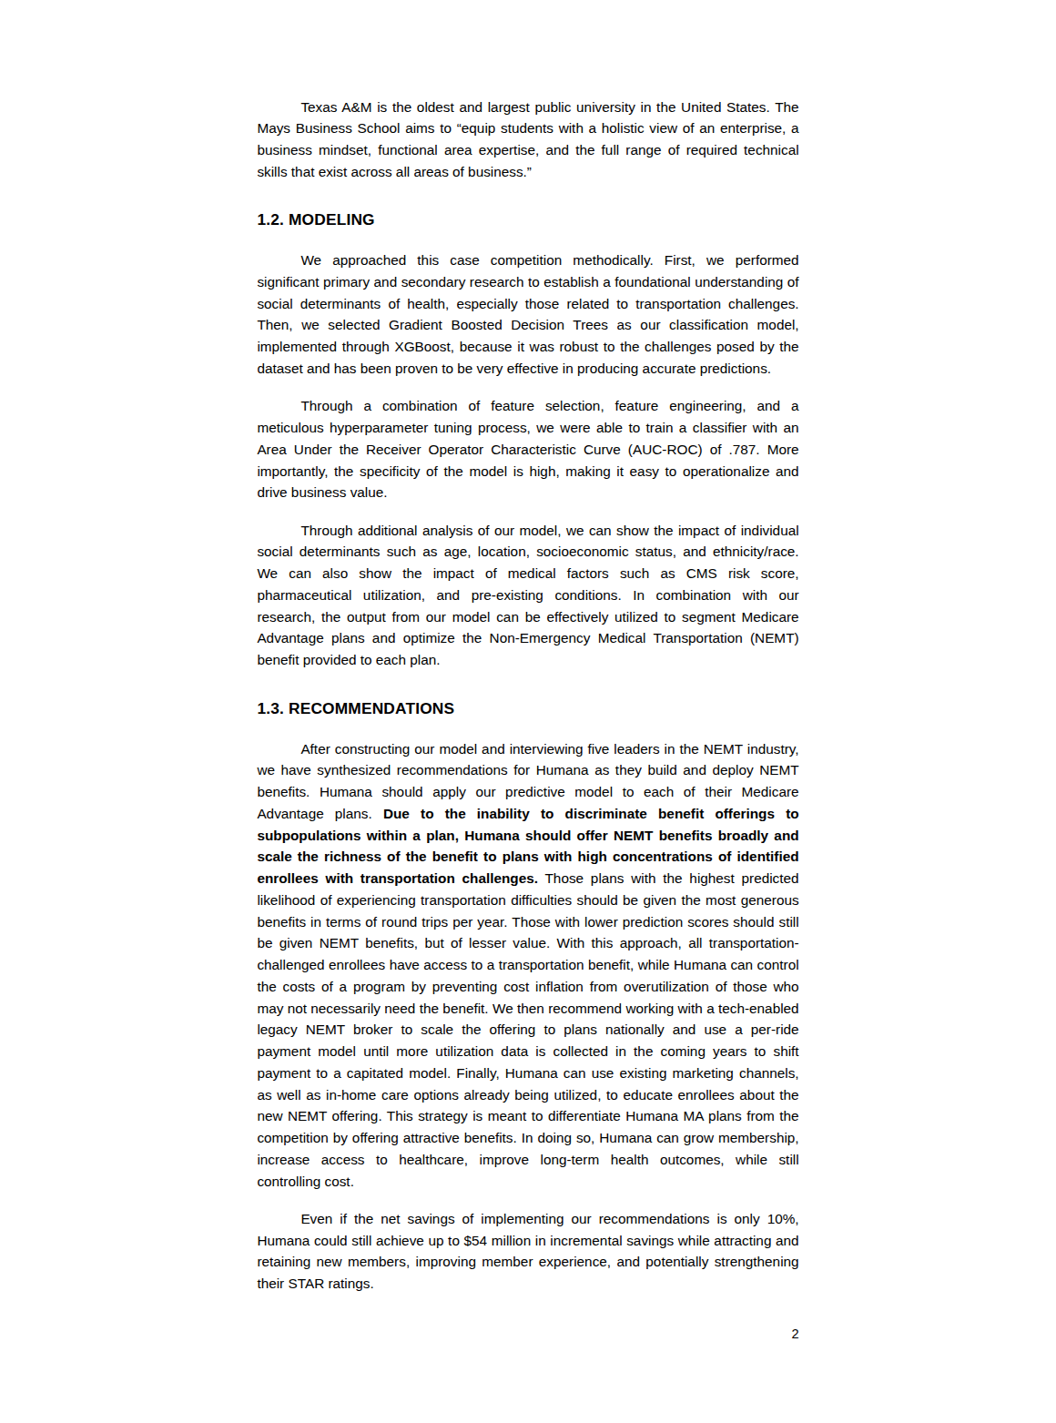Texas A&M is the oldest and largest public university in the United States. The Mays Business School aims to “equip students with a holistic view of an enterprise, a business mindset, functional area expertise, and the full range of required technical skills that exist across all areas of business.”
1.2. MODELING
We approached this case competition methodically. First, we performed significant primary and secondary research to establish a foundational understanding of social determinants of health, especially those related to transportation challenges. Then, we selected Gradient Boosted Decision Trees as our classification model, implemented through XGBoost, because it was robust to the challenges posed by the dataset and has been proven to be very effective in producing accurate predictions.
Through a combination of feature selection, feature engineering, and a meticulous hyperparameter tuning process, we were able to train a classifier with an Area Under the Receiver Operator Characteristic Curve (AUC-ROC) of .787. More importantly, the specificity of the model is high, making it easy to operationalize and drive business value.
Through additional analysis of our model, we can show the impact of individual social determinants such as age, location, socioeconomic status, and ethnicity/race. We can also show the impact of medical factors such as CMS risk score, pharmaceutical utilization, and pre-existing conditions. In combination with our research, the output from our model can be effectively utilized to segment Medicare Advantage plans and optimize the Non-Emergency Medical Transportation (NEMT) benefit provided to each plan.
1.3. RECOMMENDATIONS
After constructing our model and interviewing five leaders in the NEMT industry, we have synthesized recommendations for Humana as they build and deploy NEMT benefits. Humana should apply our predictive model to each of their Medicare Advantage plans. Due to the inability to discriminate benefit offerings to subpopulations within a plan, Humana should offer NEMT benefits broadly and scale the richness of the benefit to plans with high concentrations of identified enrollees with transportation challenges. Those plans with the highest predicted likelihood of experiencing transportation difficulties should be given the most generous benefits in terms of round trips per year. Those with lower prediction scores should still be given NEMT benefits, but of lesser value. With this approach, all transportation-challenged enrollees have access to a transportation benefit, while Humana can control the costs of a program by preventing cost inflation from overutilization of those who may not necessarily need the benefit. We then recommend working with a tech-enabled legacy NEMT broker to scale the offering to plans nationally and use a per-ride payment model until more utilization data is collected in the coming years to shift payment to a capitated model. Finally, Humana can use existing marketing channels, as well as in-home care options already being utilized, to educate enrollees about the new NEMT offering. This strategy is meant to differentiate Humana MA plans from the competition by offering attractive benefits. In doing so, Humana can grow membership, increase access to healthcare, improve long-term health outcomes, while still controlling cost.
Even if the net savings of implementing our recommendations is only 10%, Humana could still achieve up to $54 million in incremental savings while attracting and retaining new members, improving member experience, and potentially strengthening their STAR ratings.
2